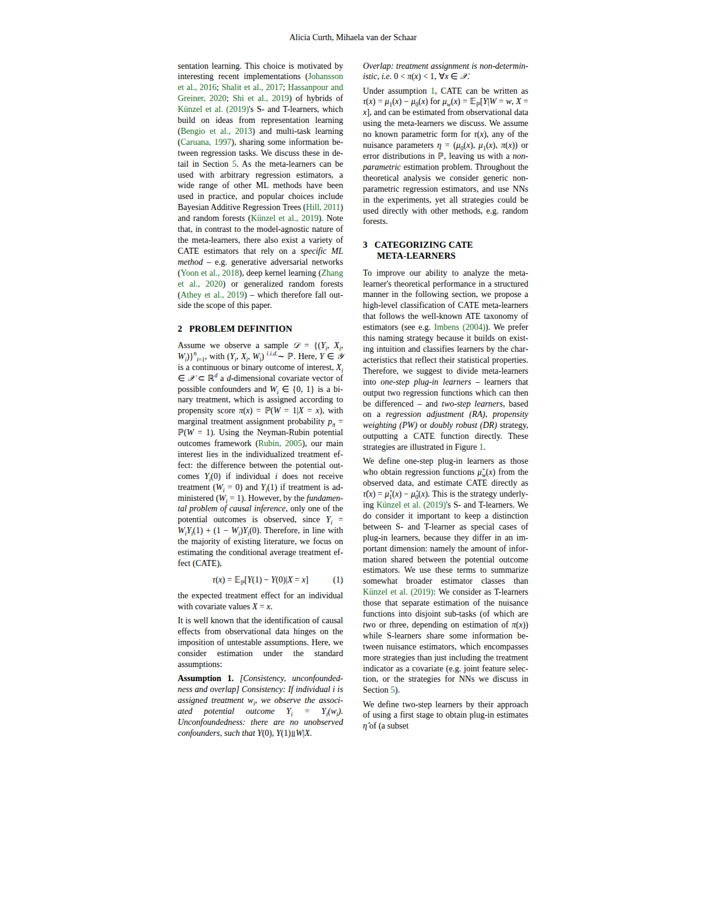Alicia Curth, Mihaela van der Schaar
sentation learning. This choice is motivated by interesting recent implementations (Johansson et al., 2016; Shalit et al., 2017; Hassanpour and Greiner, 2020; Shi et al., 2019) of hybrids of Künzel et al. (2019)'s S- and T-learners, which build on ideas from representation learning (Bengio et al., 2013) and multi-task learning (Caruana, 1997), sharing some information between regression tasks. We discuss these in detail in Section 5. As the meta-learners can be used with arbitrary regression estimators, a wide range of other ML methods have been used in practice, and popular choices include Bayesian Additive Regression Trees (Hill, 2011) and random forests (Künzel et al., 2019). Note that, in contrast to the model-agnostic nature of the meta-learners, there also exist a variety of CATE estimators that rely on a specific ML method – e.g. generative adversarial networks (Yoon et al., 2018), deep kernel learning (Zhang et al., 2020) or generalized random forests (Athey et al., 2019) – which therefore fall outside the scope of this paper.
2 PROBLEM DEFINITION
Assume we observe a sample 𝒟 = {(Yi, Xi, Wi)}ni=1, with (Yi, Xi, Wi) i.i.d.∼ ℙ. Here, Y ∈ 𝒴 is a continuous or binary outcome of interest, Xi ∈ 𝒳 ⊂ ℝd a d-dimensional covariate vector of possible confounders and Wi ∈ {0, 1} is a binary treatment, which is assigned according to propensity score π(x) = ℙ(W = 1|X = x), with marginal treatment assignment probability pπ = ℙ(W = 1). Using the Neyman-Rubin potential outcomes framework (Rubin, 2005), our main interest lies in the individualized treatment effect: the difference between the potential outcomes Yi(0) if individual i does not receive treatment (Wi = 0) and Yi(1) if treatment is administered (Wi = 1). However, by the fundamental problem of causal inference, only one of the potential outcomes is observed, since Yi = WiYi(1) + (1 − Wi)Yi(0). Therefore, in line with the majority of existing literature, we focus on estimating the conditional average treatment effect (CATE),
τ(x) = 𝔼ℙ[Y(1) − Y(0)|X = x] (1)
the expected treatment effect for an individual with covariate values X = x.
It is well known that the identification of causal effects from observational data hinges on the imposition of untestable assumptions. Here, we consider estimation under the standard assumptions:
Assumption 1. [Consistency, unconfoundedness and overlap] Consistency: If individual i is assigned treatment wi, we observe the associated potential outcome Yi = Yi(wi). Unconfoundedness: there are no unobserved confounders, such that Y(0), Y(1)⫫W|X.
Overlap: treatment assignment is non-deterministic, i.e. 0 < π(x) < 1, ∀x ∈ 𝒳.
Under assumption 1, CATE can be written as τ(x) = μ1(x) − μ0(x) for μw(x) = 𝔼ℙ[Y|W = w, X = x], and can be estimated from observational data using the meta-learners we discuss. We assume no known parametric form for τ(x), any of the nuisance parameters η = (μ0(x), μ1(x), π(x)) or error distributions in ℙ, leaving us with a nonparametric estimation problem. Throughout the theoretical analysis we consider generic nonparametric regression estimators, and use NNs in the experiments, yet all strategies could be used directly with other methods, e.g. random forests.
3 CATEGORIZING CATE
META-LEARNERS
To improve our ability to analyze the meta-learner's theoretical performance in a structured manner in the following section, we propose a high-level classification of CATE meta-learners that follows the well-known ATE taxonomy of estimators (see e.g. Imbens (2004)). We prefer this naming strategy because it builds on existing intuition and classifies learners by the characteristics that reflect their statistical properties. Therefore, we suggest to divide meta-learners into one-step plug-in learners – learners that output two regression functions which can then be differenced – and two-step learners, based on a regression adjustment (RA), propensity weighting (PW) or doubly robust (DR) strategy, outputting a CATE function directly. These strategies are illustrated in Figure 1.
We define one-step plug-in learners as those who obtain regression functions μ̂w(x) from the observed data, and estimate CATE directly as τ̂(x) = μ̂1(x) − μ̂0(x). This is the strategy underlying Künzel et al. (2019)'s S- and T-learners. We do consider it important to keep a distinction between S- and T-learner as special cases of plug-in learners, because they differ in an important dimension: namely the amount of information shared between the potential outcome estimators. We use these terms to summarize somewhat broader estimator classes than Künzel et al. (2019): We consider as T-learners those that separate estimation of the nuisance functions into disjoint sub-tasks (of which are two or three, depending on estimation of π(x)) while S-learners share some information between nuisance estimators, which encompasses more strategies than just including the treatment indicator as a covariate (e.g. joint feature selection, or the strategies for NNs we discuss in Section 5).
We define two-step learners by their approach of using a first stage to obtain plug-in estimates η̂ of (a subset